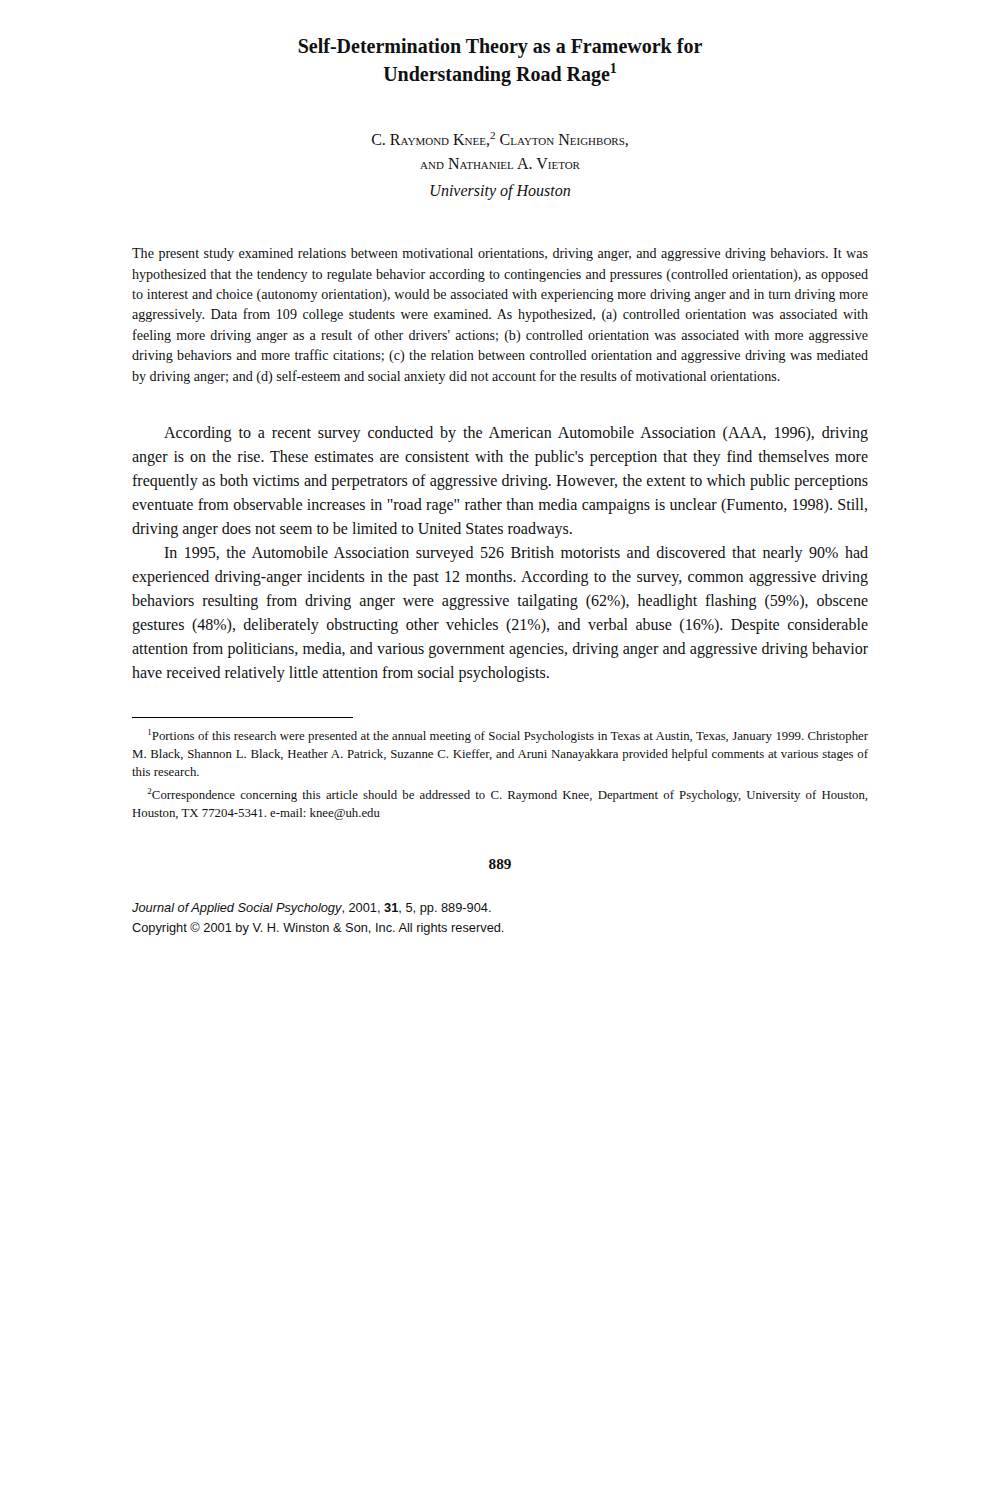Self-Determination Theory as a Framework for
Understanding Road Rage1
C. Raymond Knee,2 Clayton Neighbors,
and Nathaniel A. Vietor University of Houston
The present study examined relations between motivational orientations, driving anger, and aggressive driving behaviors. It was hypothesized that the tendency to regulate behavior according to contingencies and pressures (controlled orientation), as opposed to interest and choice (autonomy orientation), would be associated with experiencing more driving anger and in turn driving more aggressively. Data from 109 college students were examined. As hypothesized, (a) controlled orientation was associated with feeling more driving anger as a result of other drivers' actions; (b) controlled orientation was associated with more aggressive driving behaviors and more traffic citations; (c) the relation between controlled orientation and aggressive driving was mediated by driving anger; and (d) self-esteem and social anxiety did not account for the results of motivational orientations.
According to a recent survey conducted by the American Automobile Association (AAA, 1996), driving anger is on the rise. These estimates are consistent with the public's perception that they find themselves more frequently as both victims and perpetrators of aggressive driving. However, the extent to which public perceptions eventuate from observable increases in "road rage" rather than media campaigns is unclear (Fumento, 1998). Still, driving anger does not seem to be limited to United States roadways.
In 1995, the Automobile Association surveyed 526 British motorists and discovered that nearly 90% had experienced driving-anger incidents in the past 12 months. According to the survey, common aggressive driving behaviors resulting from driving anger were aggressive tailgating (62%), headlight flashing (59%), obscene gestures (48%), deliberately obstructing other vehicles (21%), and verbal abuse (16%). Despite considerable attention from politicians, media, and various government agencies, driving anger and aggressive driving behavior have received relatively little attention from social psychologists.
1Portions of this research were presented at the annual meeting of Social Psychologists in Texas at Austin, Texas, January 1999. Christopher M. Black, Shannon L. Black, Heather A. Patrick, Suzanne C. Kieffer, and Aruni Nanayakkara provided helpful comments at various stages of this research.
2Correspondence concerning this article should be addressed to C. Raymond Knee, Department of Psychology, University of Houston, Houston, TX 77204-5341. e-mail: knee@uh.edu
889
Journal of Applied Social Psychology, 2001, 31, 5, pp. 889-904.
Copyright © 2001 by V. H. Winston & Son, Inc. All rights reserved.